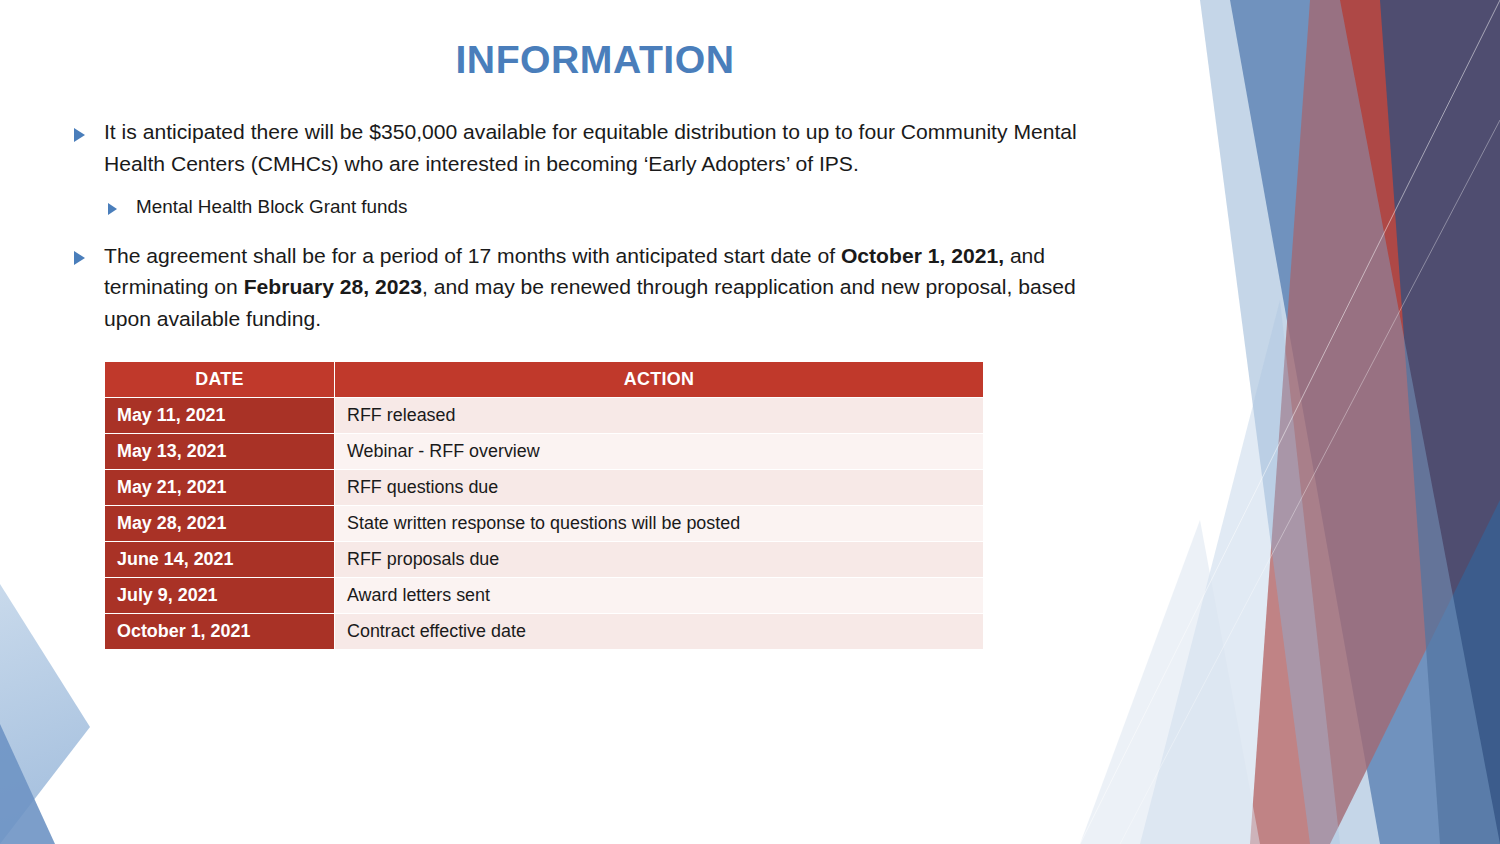INFORMATION
It is anticipated there will be $350,000 available for equitable distribution to up to four Community Mental Health Centers (CMHCs) who are interested in becoming ‘Early Adopters’ of IPS.
Mental Health Block Grant funds
The agreement shall be for a period of 17 months with anticipated start date of October 1, 2021, and terminating on February 28, 2023, and may be renewed through reapplication and new proposal, based upon available funding.
| DATE | ACTION |
| --- | --- |
| May 11, 2021 | RFF released |
| May 13, 2021 | Webinar - RFF overview |
| May 21, 2021 | RFF questions due |
| May 28, 2021 | State written response to questions will be posted |
| June 14, 2021 | RFF proposals due |
| July 9, 2021 | Award letters sent |
| October 1, 2021 | Contract effective date |